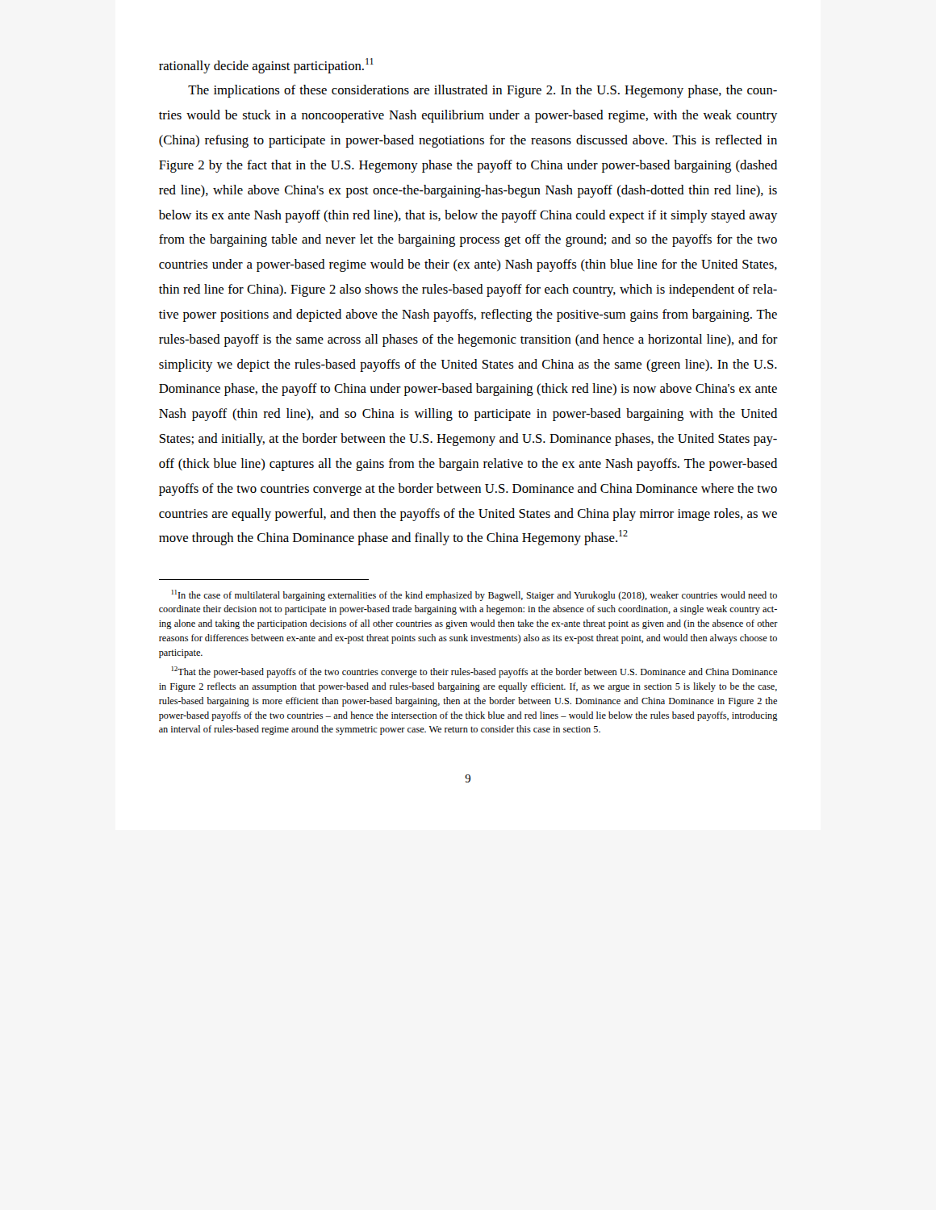rationally decide against participation.11
The implications of these considerations are illustrated in Figure 2. In the U.S. Hegemony phase, the countries would be stuck in a noncooperative Nash equilibrium under a power-based regime, with the weak country (China) refusing to participate in power-based negotiations for the reasons discussed above. This is reflected in Figure 2 by the fact that in the U.S. Hegemony phase the payoff to China under power-based bargaining (dashed red line), while above China's ex post once-the-bargaining-has-begun Nash payoff (dash-dotted thin red line), is below its ex ante Nash payoff (thin red line), that is, below the payoff China could expect if it simply stayed away from the bargaining table and never let the bargaining process get off the ground; and so the payoffs for the two countries under a power-based regime would be their (ex ante) Nash payoffs (thin blue line for the United States, thin red line for China). Figure 2 also shows the rules-based payoff for each country, which is independent of relative power positions and depicted above the Nash payoffs, reflecting the positive-sum gains from bargaining. The rules-based payoff is the same across all phases of the hegemonic transition (and hence a horizontal line), and for simplicity we depict the rules-based payoffs of the United States and China as the same (green line). In the U.S. Dominance phase, the payoff to China under power-based bargaining (thick red line) is now above China's ex ante Nash payoff (thin red line), and so China is willing to participate in power-based bargaining with the United States; and initially, at the border between the U.S. Hegemony and U.S. Dominance phases, the United States payoff (thick blue line) captures all the gains from the bargain relative to the ex ante Nash payoffs. The power-based payoffs of the two countries converge at the border between U.S. Dominance and China Dominance where the two countries are equally powerful, and then the payoffs of the United States and China play mirror image roles, as we move through the China Dominance phase and finally to the China Hegemony phase.12
11In the case of multilateral bargaining externalities of the kind emphasized by Bagwell, Staiger and Yurukoglu (2018), weaker countries would need to coordinate their decision not to participate in power-based trade bargaining with a hegemon: in the absence of such coordination, a single weak country acting alone and taking the participation decisions of all other countries as given would then take the ex-ante threat point as given and (in the absence of other reasons for differences between ex-ante and ex-post threat points such as sunk investments) also as its ex-post threat point, and would then always choose to participate.
12That the power-based payoffs of the two countries converge to their rules-based payoffs at the border between U.S. Dominance and China Dominance in Figure 2 reflects an assumption that power-based and rules-based bargaining are equally efficient. If, as we argue in section 5 is likely to be the case, rules-based bargaining is more efficient than power-based bargaining, then at the border between U.S. Dominance and China Dominance in Figure 2 the power-based payoffs of the two countries – and hence the intersection of the thick blue and red lines – would lie below the rules based payoffs, introducing an interval of rules-based regime around the symmetric power case. We return to consider this case in section 5.
9